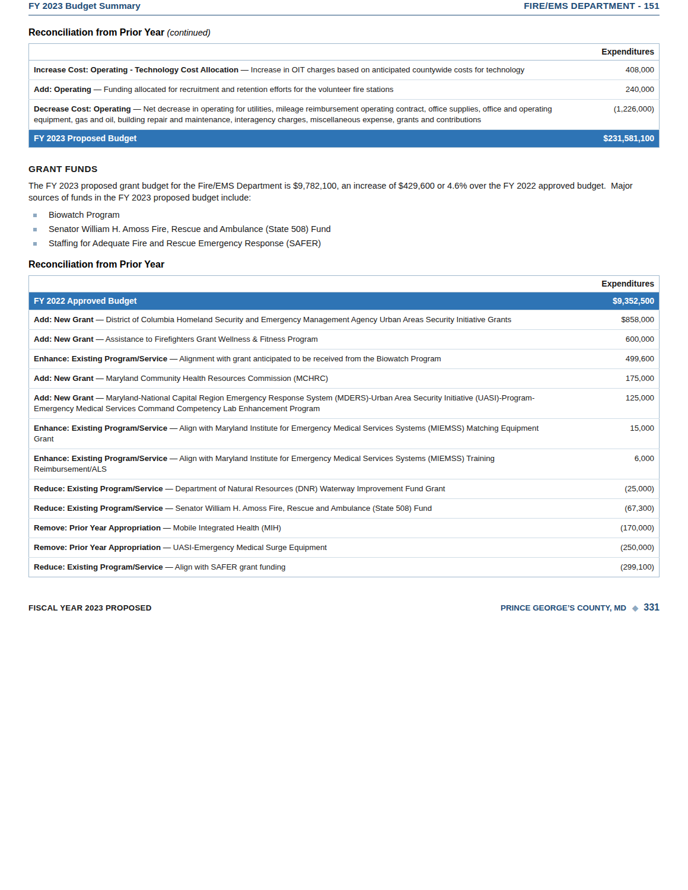FY 2023 Budget Summary
FIRE/EMS DEPARTMENT - 151
Reconciliation from Prior Year (continued)
| | Expenditures |
| --- | --- |
| Increase Cost: Operating - Technology Cost Allocation — Increase in OIT charges based on anticipated countywide costs for technology | 408,000 |
| Add: Operating — Funding allocated for recruitment and retention efforts for the volunteer fire stations | 240,000 |
| Decrease Cost: Operating — Net decrease in operating for utilities, mileage reimbursement operating contract, office supplies, office and operating equipment, gas and oil, building repair and maintenance, interagency charges, miscellaneous expense, grants and contributions | (1,226,000) |
| FY 2023 Proposed Budget | $231,581,100 |
GRANT FUNDS
The FY 2023 proposed grant budget for the Fire/EMS Department is $9,782,100, an increase of $429,600 or 4.6% over the FY 2022 approved budget. Major sources of funds in the FY 2023 proposed budget include:
Biowatch Program
Senator William H. Amoss Fire, Rescue and Ambulance (State 508) Fund
Staffing for Adequate Fire and Rescue Emergency Response (SAFER)
Reconciliation from Prior Year
| | Expenditures |
| --- | --- |
| FY 2022 Approved Budget | $9,352,500 |
| Add: New Grant — District of Columbia Homeland Security and Emergency Management Agency Urban Areas Security Initiative Grants | $858,000 |
| Add: New Grant — Assistance to Firefighters Grant Wellness & Fitness Program | 600,000 |
| Enhance: Existing Program/Service — Alignment with grant anticipated to be received from the Biowatch Program | 499,600 |
| Add: New Grant — Maryland Community Health Resources Commission (MCHRC) | 175,000 |
| Add: New Grant — Maryland-National Capital Region Emergency Response System (MDERS)-Urban Area Security Initiative (UASI)-Program-Emergency Medical Services Command Competency Lab Enhancement Program | 125,000 |
| Enhance: Existing Program/Service — Align with Maryland Institute for Emergency Medical Services Systems (MIEMSS) Matching Equipment Grant | 15,000 |
| Enhance: Existing Program/Service — Align with Maryland Institute for Emergency Medical Services Systems (MIEMSS) Training Reimbursement/ALS | 6,000 |
| Reduce: Existing Program/Service — Department of Natural Resources (DNR) Waterway Improvement Fund Grant | (25,000) |
| Reduce: Existing Program/Service — Senator William H. Amoss Fire, Rescue and Ambulance (State 508) Fund | (67,300) |
| Remove: Prior Year Appropriation — Mobile Integrated Health (MIH) | (170,000) |
| Remove: Prior Year Appropriation — UASI-Emergency Medical Surge Equipment | (250,000) |
| Reduce: Existing Program/Service — Align with SAFER grant funding | (299,100) |
FISCAL YEAR 2023 PROPOSED
PRINCE GEORGE’S COUNTY, MD ◆ 331